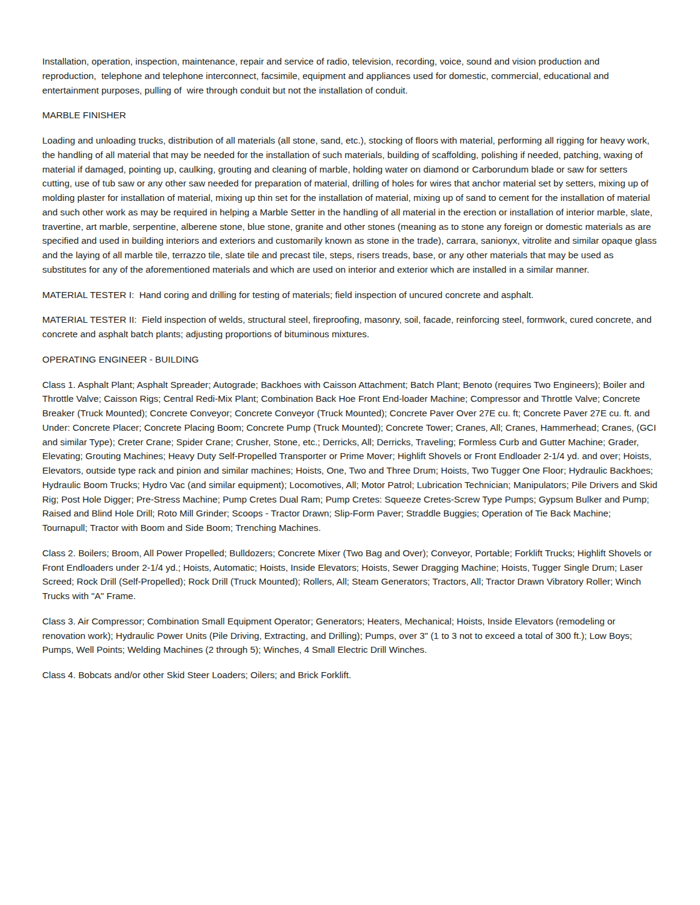Installation, operation, inspection, maintenance, repair and service of radio, television, recording, voice, sound and vision production and reproduction, telephone and telephone interconnect, facsimile, equipment and appliances used for domestic, commercial, educational and entertainment purposes, pulling of wire through conduit but not the installation of conduit.
MARBLE FINISHER
Loading and unloading trucks, distribution of all materials (all stone, sand, etc.), stocking of floors with material, performing all rigging for heavy work, the handling of all material that may be needed for the installation of such materials, building of scaffolding, polishing if needed, patching, waxing of material if damaged, pointing up, caulking, grouting and cleaning of marble, holding water on diamond or Carborundum blade or saw for setters cutting, use of tub saw or any other saw needed for preparation of material, drilling of holes for wires that anchor material set by setters, mixing up of molding plaster for installation of material, mixing up thin set for the installation of material, mixing up of sand to cement for the installation of material and such other work as may be required in helping a Marble Setter in the handling of all material in the erection or installation of interior marble, slate, travertine, art marble, serpentine, alberene stone, blue stone, granite and other stones (meaning as to stone any foreign or domestic materials as are specified and used in building interiors and exteriors and customarily known as stone in the trade), carrara, sanionyx, vitrolite and similar opaque glass and the laying of all marble tile, terrazzo tile, slate tile and precast tile, steps, risers treads, base, or any other materials that may be used as substitutes for any of the aforementioned materials and which are used on interior and exterior which are installed in a similar manner.
MATERIAL TESTER I: Hand coring and drilling for testing of materials; field inspection of uncured concrete and asphalt.
MATERIAL TESTER II: Field inspection of welds, structural steel, fireproofing, masonry, soil, facade, reinforcing steel, formwork, cured concrete, and concrete and asphalt batch plants; adjusting proportions of bituminous mixtures.
OPERATING ENGINEER - BUILDING
Class 1. Asphalt Plant; Asphalt Spreader; Autograde; Backhoes with Caisson Attachment; Batch Plant; Benoto (requires Two Engineers); Boiler and Throttle Valve; Caisson Rigs; Central Redi-Mix Plant; Combination Back Hoe Front End-loader Machine; Compressor and Throttle Valve; Concrete Breaker (Truck Mounted); Concrete Conveyor; Concrete Conveyor (Truck Mounted); Concrete Paver Over 27E cu. ft; Concrete Paver 27E cu. ft. and Under: Concrete Placer; Concrete Placing Boom; Concrete Pump (Truck Mounted); Concrete Tower; Cranes, All; Cranes, Hammerhead; Cranes, (GCI and similar Type); Creter Crane; Spider Crane; Crusher, Stone, etc.; Derricks, All; Derricks, Traveling; Formless Curb and Gutter Machine; Grader, Elevating; Grouting Machines; Heavy Duty Self-Propelled Transporter or Prime Mover; Highlift Shovels or Front Endloader 2-1/4 yd. and over; Hoists, Elevators, outside type rack and pinion and similar machines; Hoists, One, Two and Three Drum; Hoists, Two Tugger One Floor; Hydraulic Backhoes; Hydraulic Boom Trucks; Hydro Vac (and similar equipment); Locomotives, All; Motor Patrol; Lubrication Technician; Manipulators; Pile Drivers and Skid Rig; Post Hole Digger; Pre-Stress Machine; Pump Cretes Dual Ram; Pump Cretes: Squeeze Cretes-Screw Type Pumps; Gypsum Bulker and Pump; Raised and Blind Hole Drill; Roto Mill Grinder; Scoops - Tractor Drawn; Slip-Form Paver; Straddle Buggies; Operation of Tie Back Machine; Tournapull; Tractor with Boom and Side Boom; Trenching Machines.
Class 2. Boilers; Broom, All Power Propelled; Bulldozers; Concrete Mixer (Two Bag and Over); Conveyor, Portable; Forklift Trucks; Highlift Shovels or Front Endloaders under 2-1/4 yd.; Hoists, Automatic; Hoists, Inside Elevators; Hoists, Sewer Dragging Machine; Hoists, Tugger Single Drum; Laser Screed; Rock Drill (Self-Propelled); Rock Drill (Truck Mounted); Rollers, All; Steam Generators; Tractors, All; Tractor Drawn Vibratory Roller; Winch Trucks with "A" Frame.
Class 3. Air Compressor; Combination Small Equipment Operator; Generators; Heaters, Mechanical; Hoists, Inside Elevators (remodeling or renovation work); Hydraulic Power Units (Pile Driving, Extracting, and Drilling); Pumps, over 3" (1 to 3 not to exceed a total of 300 ft.); Low Boys; Pumps, Well Points; Welding Machines (2 through 5); Winches, 4 Small Electric Drill Winches.
Class 4. Bobcats and/or other Skid Steer Loaders; Oilers; and Brick Forklift.